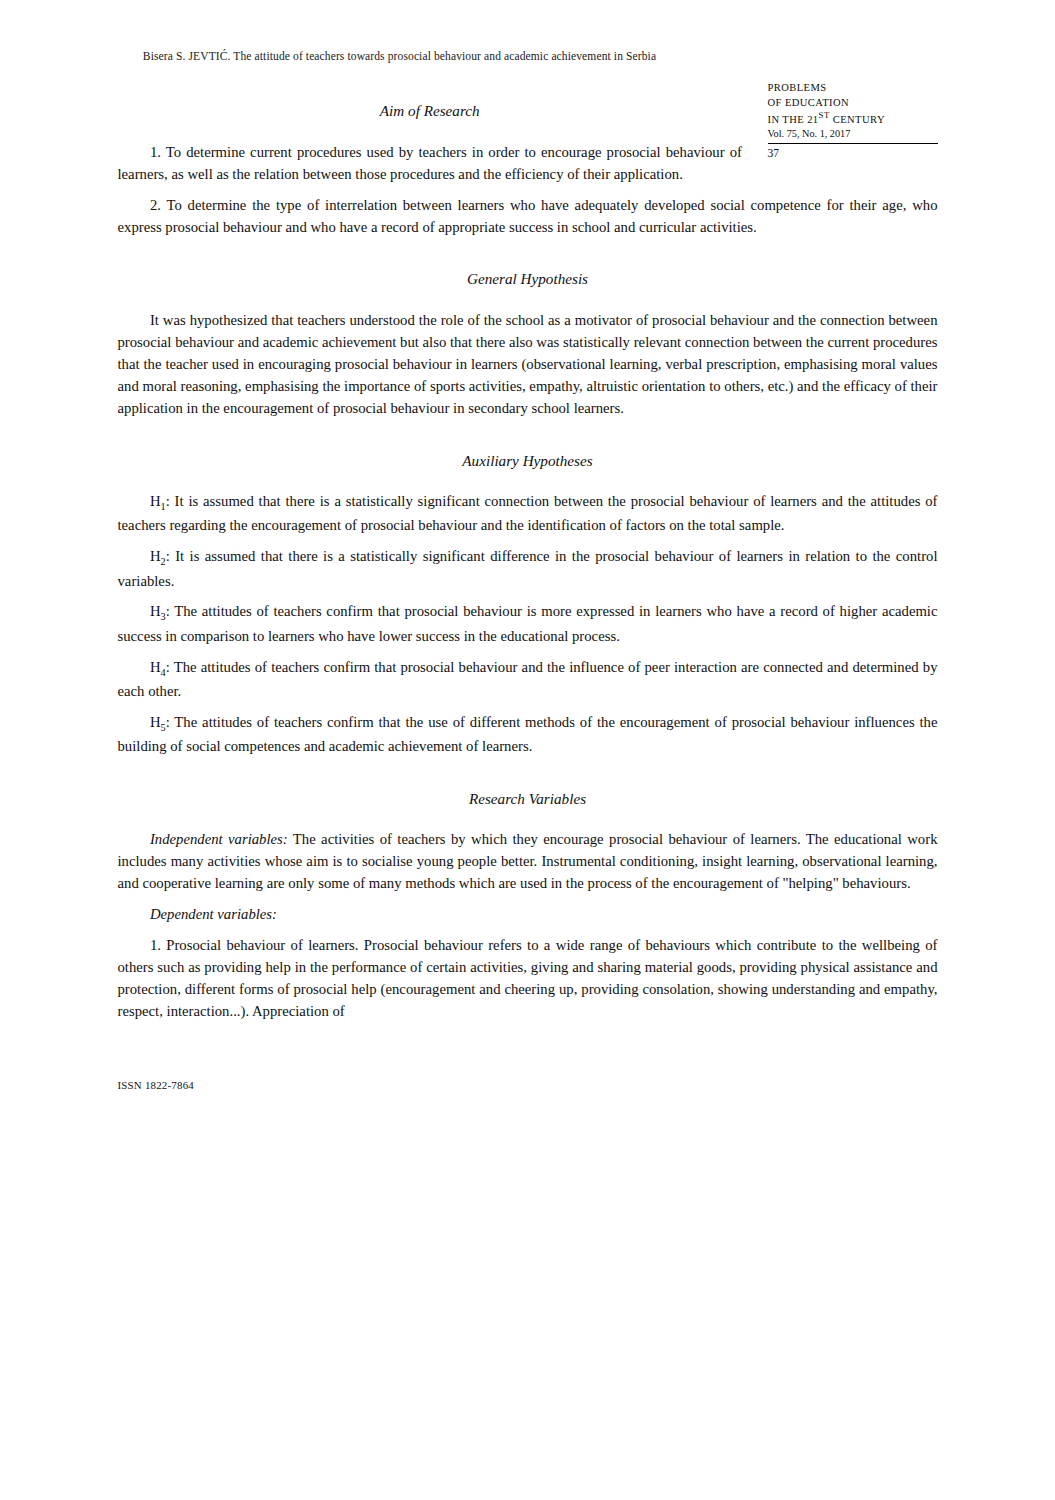Bisera S. JEVTIĆ. The attitude of teachers towards prosocial behaviour and academic achievement in Serbia
Problems
of Education
in the 21st Century
Vol. 75, No. 1, 2017
37
Aim of Research
1. To determine current procedures used by teachers in order to encourage prosocial behaviour of learners, as well as the relation between those procedures and the efficiency of their application.
2. To determine the type of interrelation between learners who have adequately developed social competence for their age, who express prosocial behaviour and who have a record of appropriate success in school and curricular activities.
General Hypothesis
It was hypothesized that teachers understood the role of the school as a motivator of prosocial behaviour and the connection between prosocial behaviour and academic achievement but also that there also was statistically relevant connection between the current procedures that the teacher used in encouraging prosocial behaviour in learners (observational learning, verbal prescription, emphasising moral values and moral reasoning, emphasising the importance of sports activities, empathy, altruistic orientation to others, etc.) and the efficacy of their application in the encouragement of prosocial behaviour in secondary school learners.
Auxiliary Hypotheses
H1: It is assumed that there is a statistically significant connection between the prosocial behaviour of learners and the attitudes of teachers regarding the encouragement of prosocial behaviour and the identification of factors on the total sample.
H2: It is assumed that there is a statistically significant difference in the prosocial behaviour of learners in relation to the control variables.
H3: The attitudes of teachers confirm that prosocial behaviour is more expressed in learners who have a record of higher academic success in comparison to learners who have lower success in the educational process.
H4: The attitudes of teachers confirm that prosocial behaviour and the influence of peer interaction are connected and determined by each other.
H5: The attitudes of teachers confirm that the use of different methods of the encouragement of prosocial behaviour influences the building of social competences and academic achievement of learners.
Research Variables
Independent variables: The activities of teachers by which they encourage prosocial behaviour of learners. The educational work includes many activities whose aim is to socialise young people better. Instrumental conditioning, insight learning, observational learning, and cooperative learning are only some of many methods which are used in the process of the encouragement of "helping" behaviours.
Dependent variables:
1. Prosocial behaviour of learners. Prosocial behaviour refers to a wide range of behaviours which contribute to the wellbeing of others such as providing help in the performance of certain activities, giving and sharing material goods, providing physical assistance and protection, different forms of prosocial help (encouragement and cheering up, providing consolation, showing understanding and empathy, respect, interaction...). Appreciation of
ISSN 1822-7864